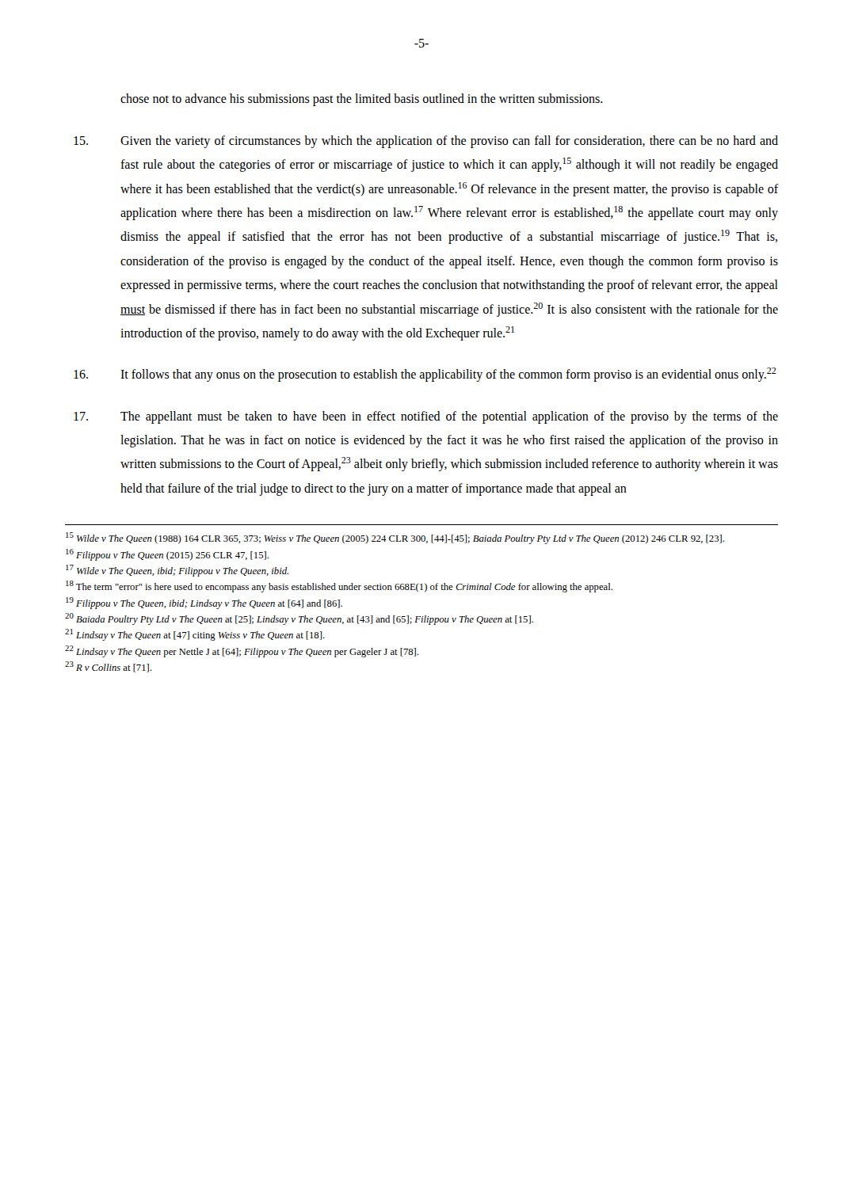-5-
chose not to advance his submissions past the limited basis outlined in the written submissions.
15.
Given the variety of circumstances by which the application of the proviso can fall for consideration, there can be no hard and fast rule about the categories of error or miscarriage of justice to which it can apply,15 although it will not readily be engaged where it has been established that the verdict(s) are unreasonable.16 Of relevance in the present matter, the proviso is capable of application where there has been a misdirection on law.17 Where relevant error is established,18 the appellate court may only dismiss the appeal if satisfied that the error has not been productive of a substantial miscarriage of justice.19 That is, consideration of the proviso is engaged by the conduct of the appeal itself. Hence, even though the common form proviso is expressed in permissive terms, where the court reaches the conclusion that notwithstanding the proof of relevant error, the appeal must be dismissed if there has in fact been no substantial miscarriage of justice.20 It is also consistent with the rationale for the introduction of the proviso, namely to do away with the old Exchequer rule.21
16.
It follows that any onus on the prosecution to establish the applicability of the common form proviso is an evidential onus only.22
17.
The appellant must be taken to have been in effect notified of the potential application of the proviso by the terms of the legislation. That he was in fact on notice is evidenced by the fact it was he who first raised the application of the proviso in written submissions to the Court of Appeal,23 albeit only briefly, which submission included reference to authority wherein it was held that failure of the trial judge to direct to the jury on a matter of importance made that appeal an
15 Wilde v The Queen (1988) 164 CLR 365, 373; Weiss v The Queen (2005) 224 CLR 300, [44]-[45]; Baiada Poultry Pty Ltd v The Queen (2012) 246 CLR 92, [23].
16 Filippou v The Queen (2015) 256 CLR 47, [15].
17 Wilde v The Queen, ibid; Filippou v The Queen, ibid.
18 The term "error" is here used to encompass any basis established under section 668E(1) of the Criminal Code for allowing the appeal.
19 Filippou v The Queen, ibid; Lindsay v The Queen at [64] and [86].
20 Baiada Poultry Pty Ltd v The Queen at [25]; Lindsay v The Queen, at [43] and [65]; Filippou v The Queen at [15].
21 Lindsay v The Queen at [47] citing Weiss v The Queen at [18].
22 Lindsay v The Queen per Nettle J at [64]; Filippou v The Queen per Gageler J at [78].
23 R v Collins at [71].